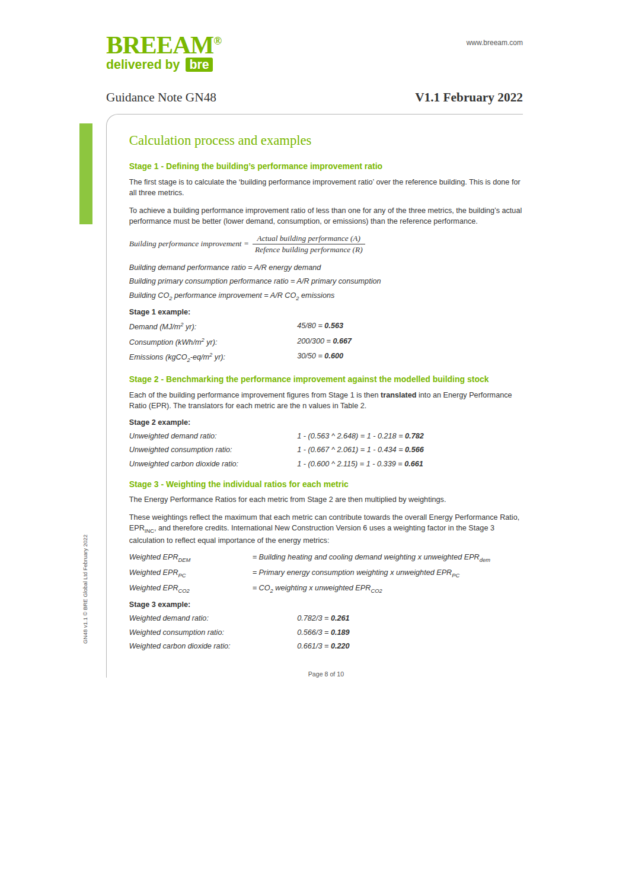BREEAM®
delivered by bre
www.breeam.com
Guidance Note GN48
V1.1 February 2022
Calculation process and examples
Stage 1 - Defining the building’s performance improvement ratio
The first stage is to calculate the ‘building performance improvement ratio’ over the reference building. This is done for all three metrics.
To achieve a building performance improvement ratio of less than one for any of the three metrics, the building’s actual performance must be better (lower demand, consumption, or emissions) than the reference performance.
Building performance improvement = Actual building performance (A) Refence building performance (R)
Building demand performance ratio = A/R energy demand
Building primary consumption performance ratio = A/R primary consumption
Building CO2 performance improvement = A/R CO2 emissions
Stage 1 example:
Demand (MJ/m2 yr):
45/80 = 0.563
Consumption (kWh/m2 yr):
200/300 = 0.667
Emissions (kgCO2-eq/m2 yr):
30/50 = 0.600
Stage 2 - Benchmarking the performance improvement against the modelled building stock
Each of the building performance improvement figures from Stage 1 is then translated into an Energy Performance Ratio (EPR). The translators for each metric are the n values in Table 2.
Stage 2 example:
Unweighted demand ratio:
1 - (0.563 ^ 2.648) = 1 - 0.218 = 0.782
Unweighted consumption ratio:
1 - (0.667 ^ 2.061) = 1 - 0.434 = 0.566
Unweighted carbon dioxide ratio:
1 - (0.600 ^ 2.115) = 1 - 0.339 = 0.661
Stage 3 - Weighting the individual ratios for each metric
The Energy Performance Ratios for each metric from Stage 2 are then multiplied by weightings.
These weightings reflect the maximum that each metric can contribute towards the overall Energy Performance Ratio, EPRINC, and therefore credits. International New Construction Version 6 uses a weighting factor in the Stage 3 calculation to reflect equal importance of the energy metrics:
Weighted EPRDEM
= Building heating and cooling demand weighting x unweighted EPRdem
Weighted EPRPC
= Primary energy consumption weighting x unweighted EPRPC
Weighted EPRCO2
= CO2 weighting x unweighted EPRCO2
Stage 3 example:
Weighted demand ratio:
0.782/3 = 0.261
Weighted consumption ratio:
0.566/3 = 0.189
Weighted carbon dioxide ratio:
0.661/3 = 0.220
Page 8 of 10
GN48 v1.1 © BRE Global Ltd February 2022